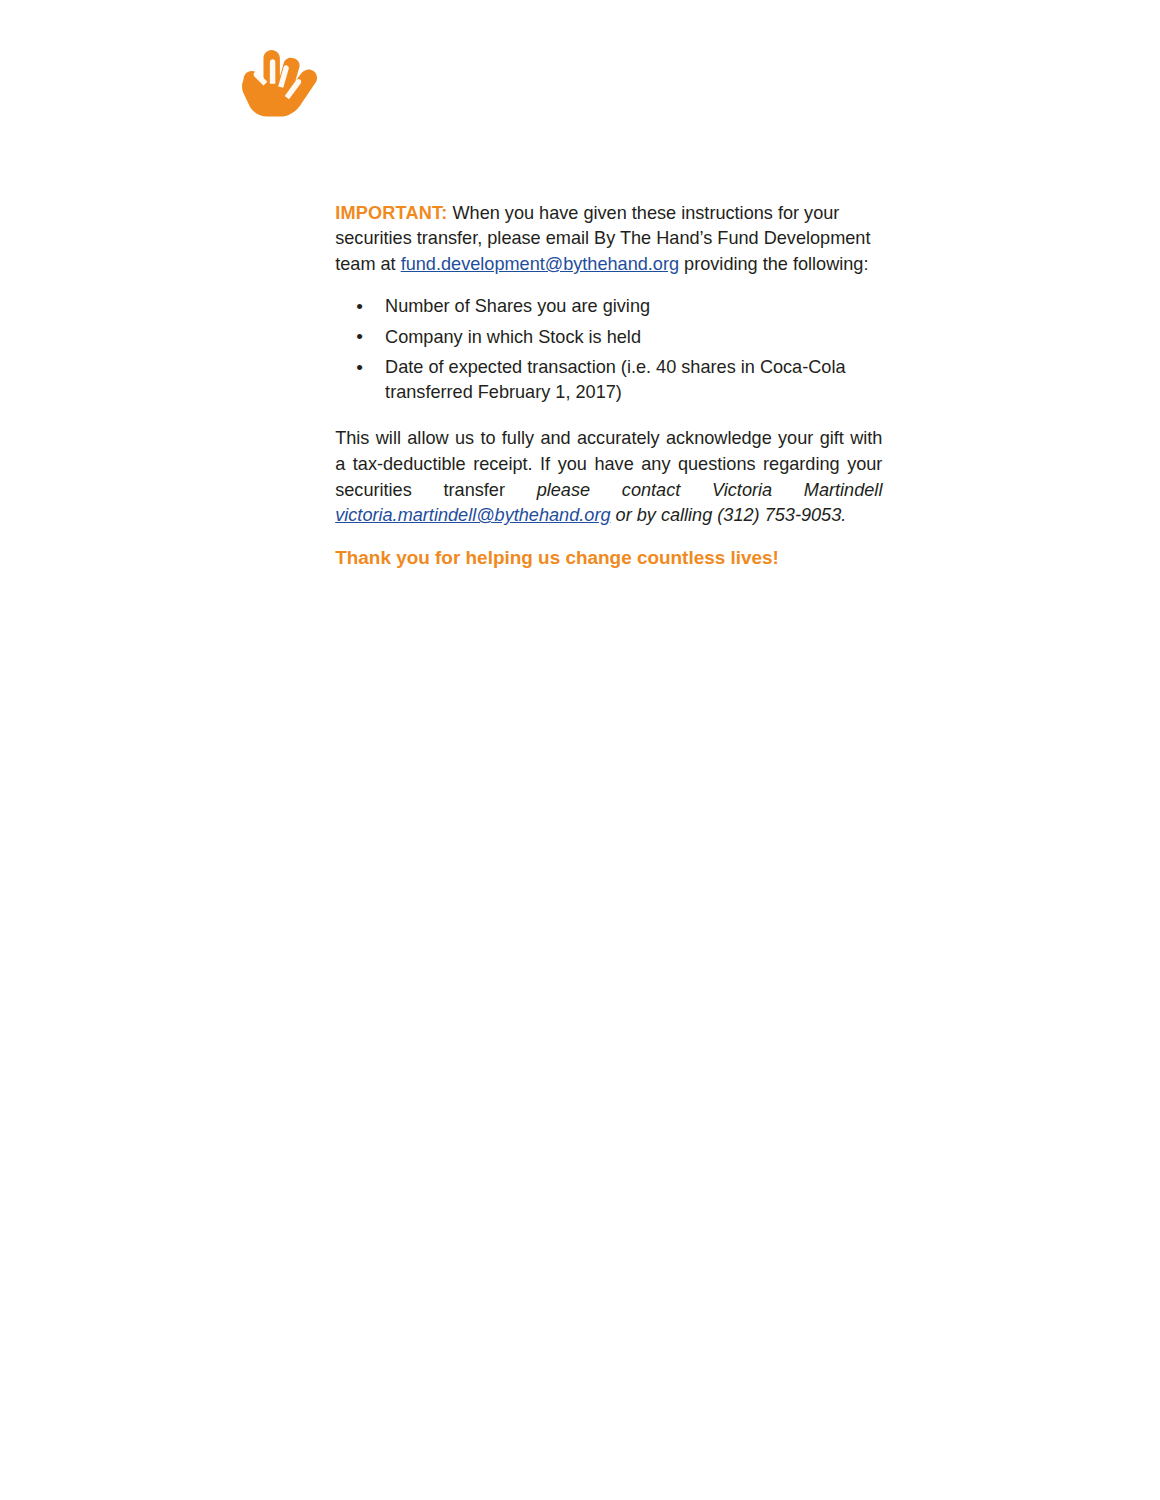By The Hand logo
IMPORTANT: When you have given these instructions for your securities transfer, please email By The Hand’s Fund Development team at fund.development@bythehand.org providing the following:
Number of Shares you are giving
Company in which Stock is held
Date of expected transaction (i.e. 40 shares in Coca-Cola transferred February 1, 2017)
This will allow us to fully and accurately acknowledge your gift with a tax-deductible receipt. If you have any questions regarding your securities transfer please contact Victoria Martindell victoria.martindell@bythehand.org or by calling (312) 753-9053.
Thank you for helping us change countless lives!